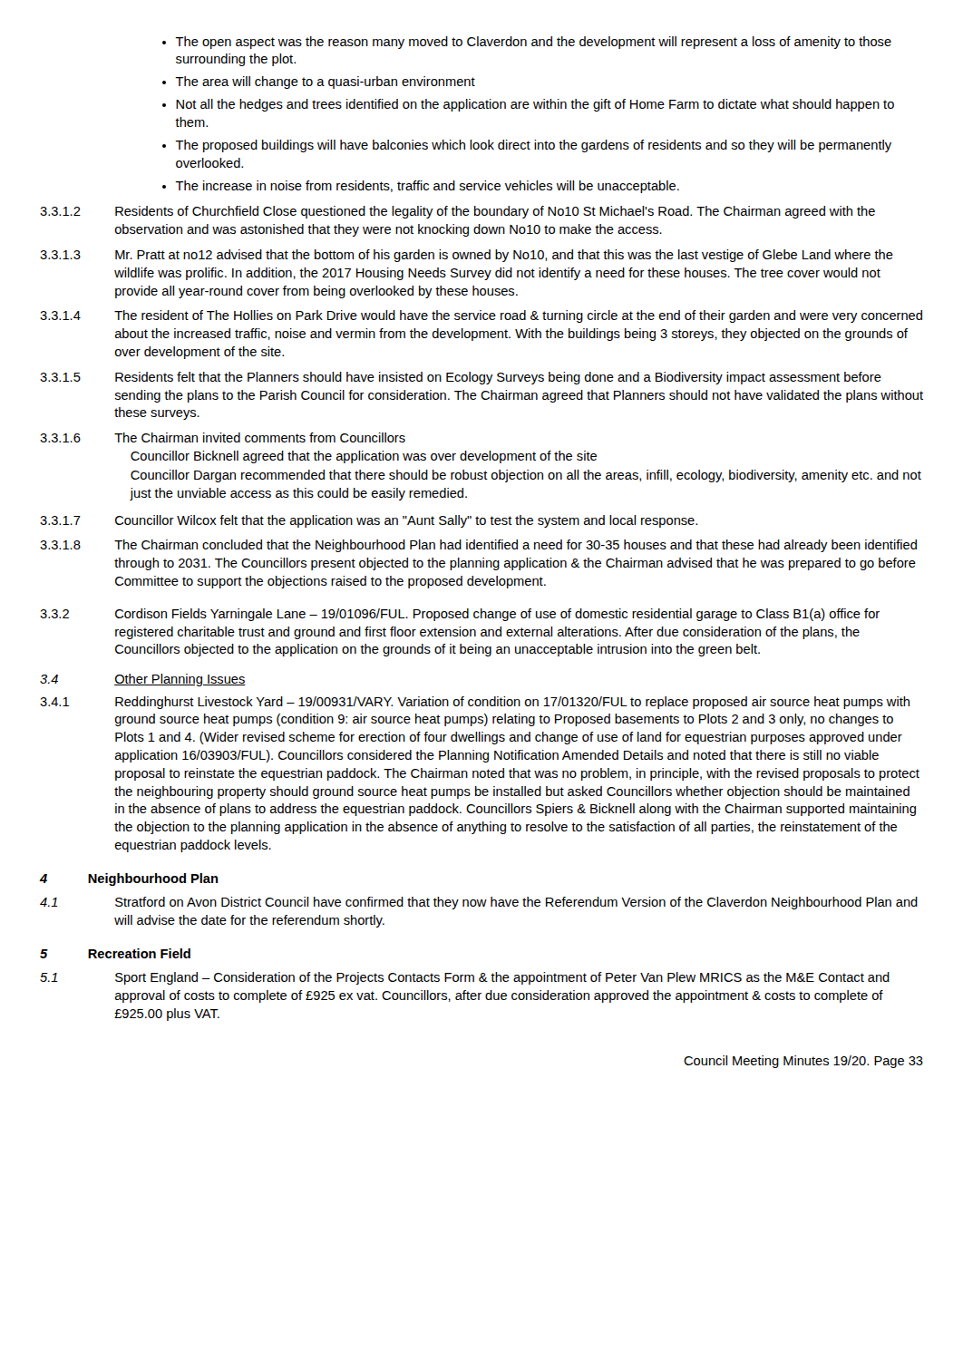The open aspect was the reason many moved to Claverdon and the development will represent a loss of amenity to those surrounding the plot.
The area will change to a quasi-urban environment
Not all the hedges and trees identified on the application are within the gift of Home Farm to dictate what should happen to them.
The proposed buildings will have balconies which look direct into the gardens of residents and so they will be permanently overlooked.
The increase in noise from residents, traffic and service vehicles will be unacceptable.
3.3.1.2
Residents of Churchfield Close questioned the legality of the boundary of No10 St Michael's Road. The Chairman agreed with the observation and was astonished that they were not knocking down No10 to make the access.
3.3.1.3
Mr. Pratt at no12 advised that the bottom of his garden is owned by No10, and that this was the last vestige of Glebe Land where the wildlife was prolific. In addition, the 2017 Housing Needs Survey did not identify a need for these houses. The tree cover would not provide all year-round cover from being overlooked by these houses.
3.3.1.4
The resident of The Hollies on Park Drive would have the service road & turning circle at the end of their garden and were very concerned about the increased traffic, noise and vermin from the development. With the buildings being 3 storeys, they objected on the grounds of over development of the site.
3.3.1.5
Residents felt that the Planners should have insisted on Ecology Surveys being done and a Biodiversity impact assessment before sending the plans to the Parish Council for consideration. The Chairman agreed that Planners should not have validated the plans without these surveys.
3.3.1.6
The Chairman invited comments from Councillors
Councillor Bicknell agreed that the application was over development of the site
Councillor Dargan recommended that there should be robust objection on all the areas, infill, ecology, biodiversity, amenity etc. and not just the unviable access as this could be easily remedied.
3.3.1.7
Councillor Wilcox felt that the application was an "Aunt Sally" to test the system and local response.
3.3.1.8
The Chairman concluded that the Neighbourhood Plan had identified a need for 30-35 houses and that these had already been identified through to 2031. The Councillors present objected to the planning application & the Chairman advised that he was prepared to go before Committee to support the objections raised to the proposed development.
3.3.2
Cordison Fields Yarningale Lane – 19/01096/FUL. Proposed change of use of domestic residential garage to Class B1(a) office for registered charitable trust and ground and first floor extension and external alterations. After due consideration of the plans, the Councillors objected to the application on the grounds of it being an unacceptable intrusion into the green belt.
3.4
Other Planning Issues
3.4.1
Reddinghurst Livestock Yard – 19/00931/VARY. Variation of condition on 17/01320/FUL to replace proposed air source heat pumps with ground source heat pumps (condition 9: air source heat pumps) relating to Proposed basements to Plots 2 and 3 only, no changes to Plots 1 and 4. (Wider revised scheme for erection of four dwellings and change of use of land for equestrian purposes approved under application 16/03903/FUL). Councillors considered the Planning Notification Amended Details and noted that there is still no viable proposal to reinstate the equestrian paddock. The Chairman noted that was no problem, in principle, with the revised proposals to protect the neighbouring property should ground source heat pumps be installed but asked Councillors whether objection should be maintained in the absence of plans to address the equestrian paddock. Councillors Spiers & Bicknell along with the Chairman supported maintaining the objection to the planning application in the absence of anything to resolve to the satisfaction of all parties, the reinstatement of the equestrian paddock levels.
4
Neighbourhood Plan
4.1
Stratford on Avon District Council have confirmed that they now have the Referendum Version of the Claverdon Neighbourhood Plan and will advise the date for the referendum shortly.
5
Recreation Field
5.1
Sport England – Consideration of the Projects Contacts Form & the appointment of Peter Van Plew MRICS as the M&E Contact and approval of costs to complete of £925 ex vat. Councillors, after due consideration approved the appointment & costs to complete of £925.00 plus VAT.
Council Meeting Minutes 19/20. Page 33